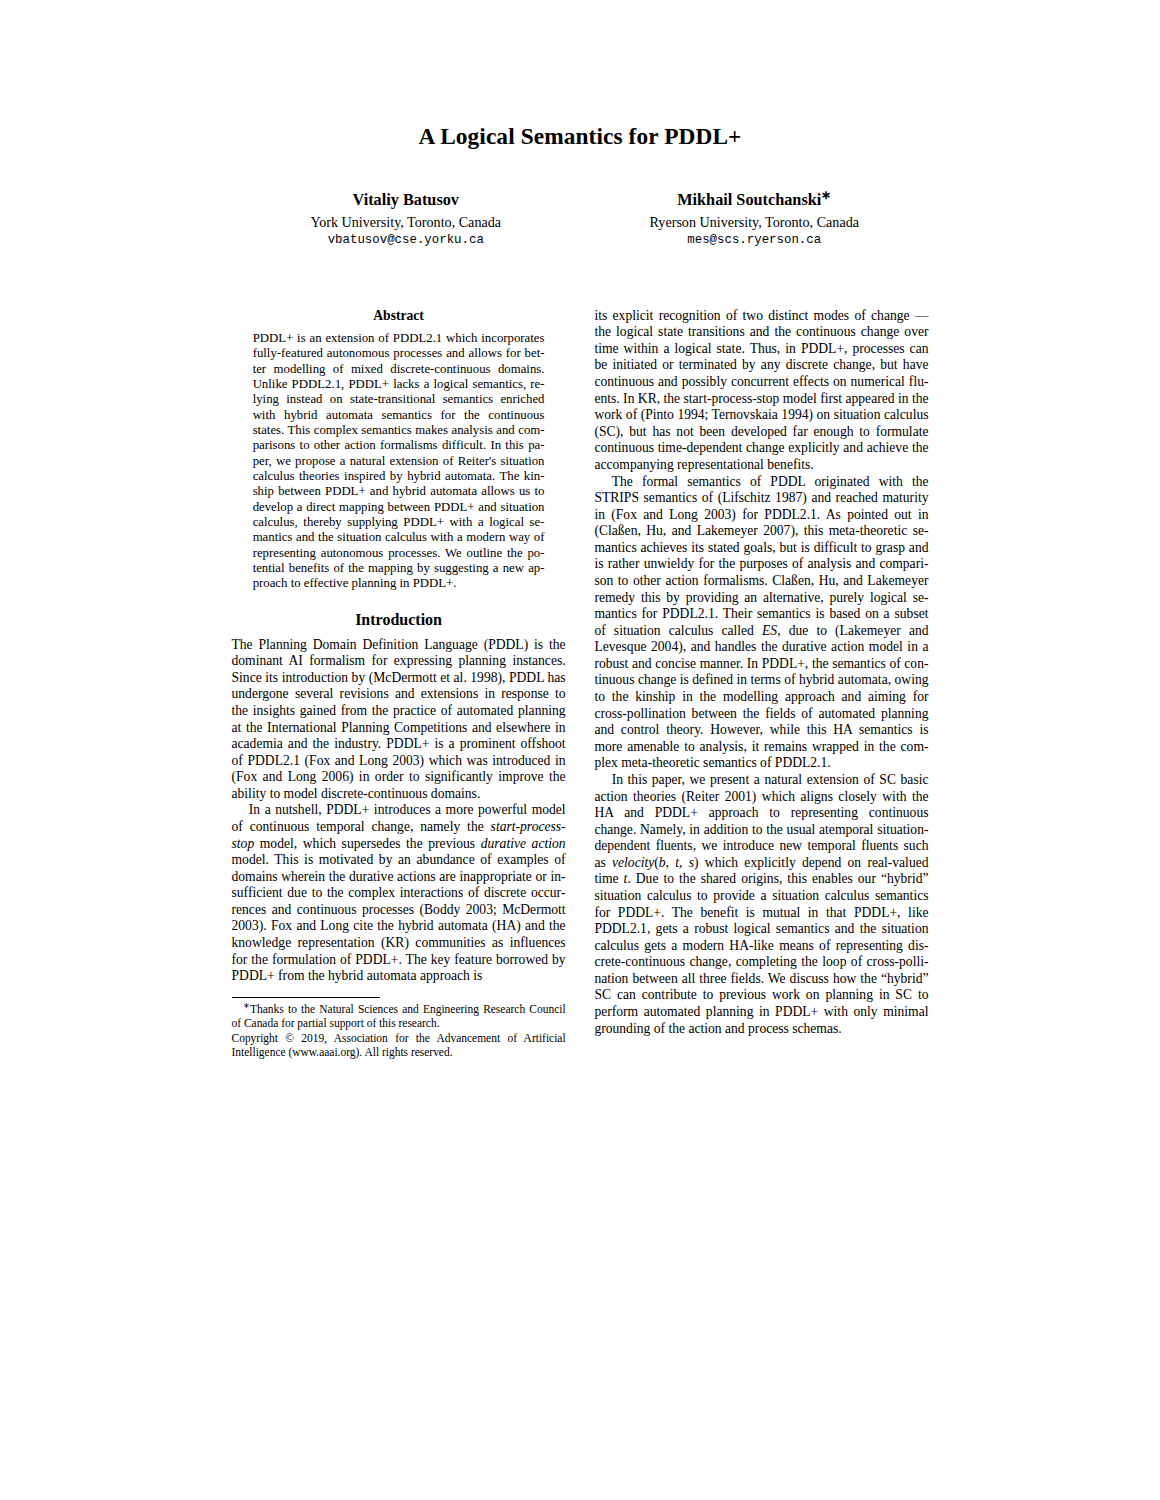A Logical Semantics for PDDL+
| Vitaliy Batusov York University, Toronto, Canada vbatusov@cse.yorku.ca | Mikhail Soutchanski ∗ Ryerson University, Toronto, Canada mes@scs.ryerson.ca |
Abstract
PDDL+ is an extension of PDDL2.1 which incorporates fully-featured autonomous processes and allows for better modelling of mixed discrete-continuous domains. Unlike PDDL2.1, PDDL+ lacks a logical semantics, relying instead on state-transitional semantics enriched with hybrid automata semantics for the continuous states. This complex semantics makes analysis and comparisons to other action formalisms difficult. In this paper, we propose a natural extension of Reiter's situation calculus theories inspired by hybrid automata. The kinship between PDDL+ and hybrid automata allows us to develop a direct mapping between PDDL+ and situation calculus, thereby supplying PDDL+ with a logical semantics and the situation calculus with a modern way of representing autonomous processes. We outline the potential benefits of the mapping by suggesting a new approach to effective planning in PDDL+.
Introduction
The Planning Domain Definition Language (PDDL) is the dominant AI formalism for expressing planning instances. Since its introduction by (McDermott et al. 1998), PDDL has undergone several revisions and extensions in response to the insights gained from the practice of automated planning at the International Planning Competitions and elsewhere in academia and the industry. PDDL+ is a prominent offshoot of PDDL2.1 (Fox and Long 2003) which was introduced in (Fox and Long 2006) in order to significantly improve the ability to model discrete-continuous domains.
In a nutshell, PDDL+ introduces a more powerful model of continuous temporal change, namely the start-process-stop model, which supersedes the previous durative action model. This is motivated by an abundance of examples of domains wherein the durative actions are inappropriate or insufficient due to the complex interactions of discrete occurrences and continuous processes (Boddy 2003; McDermott 2003). Fox and Long cite the hybrid automata (HA) and the knowledge representation (KR) communities as influences for the formulation of PDDL+. The key feature borrowed by PDDL+ from the hybrid automata approach is
∗Thanks to the Natural Sciences and Engineering Research Council of Canada for partial support of this research.
Copyright © 2019, Association for the Advancement of Artificial Intelligence (www.aaai.org). All rights reserved.
its explicit recognition of two distinct modes of change — the logical state transitions and the continuous change over time within a logical state. Thus, in PDDL+, processes can be initiated or terminated by any discrete change, but have continuous and possibly concurrent effects on numerical fluents. In KR, the start-process-stop model first appeared in the work of (Pinto 1994; Ternovskaia 1994) on situation calculus (SC), but has not been developed far enough to formulate continuous time-dependent change explicitly and achieve the accompanying representational benefits.
The formal semantics of PDDL originated with the STRIPS semantics of (Lifschitz 1987) and reached maturity in (Fox and Long 2003) for PDDL2.1. As pointed out in (Claßen, Hu, and Lakemeyer 2007), this meta-theoretic semantics achieves its stated goals, but is difficult to grasp and is rather unwieldy for the purposes of analysis and comparison to other action formalisms. Claßen, Hu, and Lakemeyer remedy this by providing an alternative, purely logical semantics for PDDL2.1. Their semantics is based on a subset of situation calculus called ES, due to (Lakemeyer and Levesque 2004), and handles the durative action model in a robust and concise manner. In PDDL+, the semantics of continuous change is defined in terms of hybrid automata, owing to the kinship in the modelling approach and aiming for cross-pollination between the fields of automated planning and control theory. However, while this HA semantics is more amenable to analysis, it remains wrapped in the complex meta-theoretic semantics of PDDL2.1.
In this paper, we present a natural extension of SC basic action theories (Reiter 2001) which aligns closely with the HA and PDDL+ approach to representing continuous change. Namely, in addition to the usual atemporal situation-dependent fluents, we introduce new temporal fluents such as velocity(b, t, s) which explicitly depend on real-valued time t. Due to the shared origins, this enables our “hybrid” situation calculus to provide a situation calculus semantics for PDDL+. The benefit is mutual in that PDDL+, like PDDL2.1, gets a robust logical semantics and the situation calculus gets a modern HA-like means of representing discrete-continuous change, completing the loop of cross-pollination between all three fields. We discuss how the “hybrid” SC can contribute to previous work on planning in SC to perform automated planning in PDDL+ with only minimal grounding of the action and process schemas.